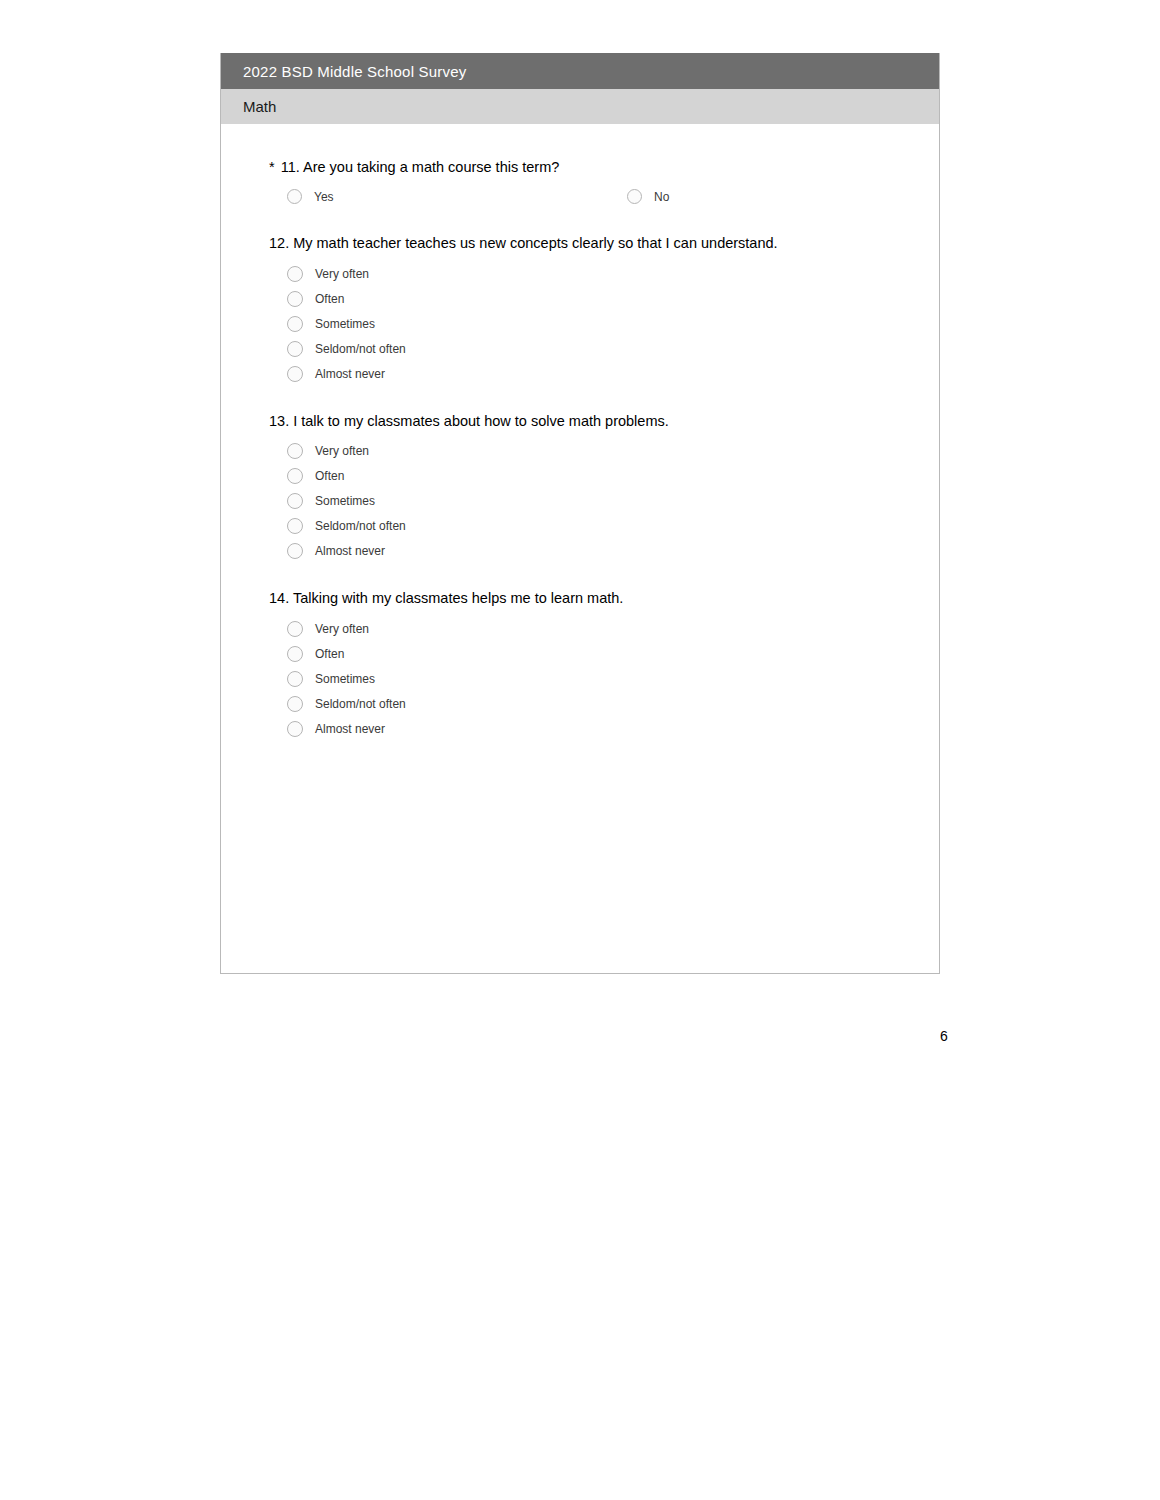2022 BSD Middle School Survey
Math
* 11. Are you taking a math course this term?
Yes
No
12. My math teacher teaches us new concepts clearly so that I can understand.
Very often
Often
Sometimes
Seldom/not often
Almost never
13. I talk to my classmates about how to solve math problems.
Very often
Often
Sometimes
Seldom/not often
Almost never
14. Talking with my classmates helps me to learn math.
Very often
Often
Sometimes
Seldom/not often
Almost never
6